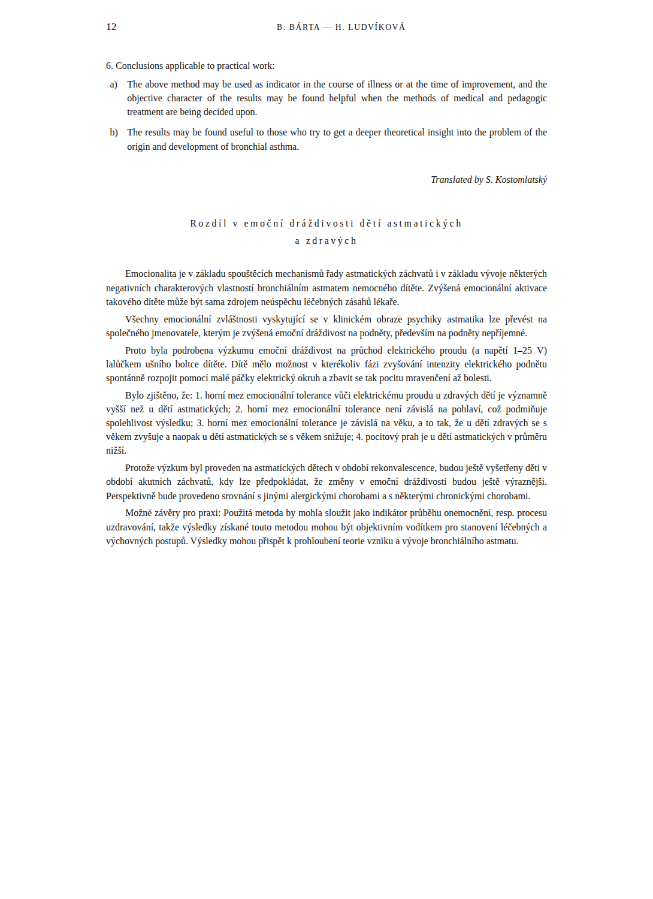12
B. Bárta — H. Ludvíková
6. Conclusions applicable to practical work:
a) The above method may be used as indicator in the course of illness or at the time of improvement, and the objective character of the results may be found helpful when the methods of medical and pedagogic treatment are being decided upon.
b) The results may be found useful to those who try to get a deeper theoretical insight into the problem of the origin and development of bronchial asthma.
Translated by S. Kostomlatský
Rozdíl v emoční dráždivosti dětí astmatických
a zdravých
Emocionalita je v základu spouštěcích mechanismů řady astmatických záchvatů i v základu vývoje některých negativních charakterových vlastností bronchiálním astmatem nemocného dítěte. Zvýšená emocionální aktivace takového dítěte může být sama zdrojem neúspěchu léčebných zásahů lékaře.
Všechny emocionální zvláštnosti vyskytující se v klinickém obraze psychiky astmatika lze převést na společného jmenovatele, kterým je zvýšená emoční dráždivost na podněty, především na podněty nepříjemné.
Proto byla podrobena výzkumu emoční dráždivost na průchod elektrického proudu (a napětí 1–25 V) lalůčkem ušního boltce dítěte. Dítě mělo možnost v kterékoliv fázi zvyšování intenzity elektrického podnětu spontánně rozpojit pomocí malé páčky elektrický okruh a zbavit se tak pocitu mravenčení až bolesti.
Bylo zjištěno, že: 1. horní mez emocionální tolerance vůči elektrickému proudu u zdravých dětí je významně vyšší než u dětí astmatických; 2. horní mez emocionální tolerance není závislá na pohlaví, což podmiňuje spolehlivost výsledku; 3. horní mez emocionální tolerance je závislá na věku, a to tak, že u dětí zdravých se s věkem zvyšuje a naopak u dětí astmatických se s věkem snižuje; 4. pocitový prah je u dětí astmatických v průměru nižší.
Protože výzkum byl proveden na astmatických dětech v období rekonvalescence, budou ještě vyšetřeny děti v období akutních záchvatů, kdy lze předpokládat, že změny v emoční dráždivosti budou ještě výraznější. Perspektivně bude provedeno srovnání s jinými alergickými chorobami a s některými chronickými chorobami.
Možné závěry pro praxi: Použitá metoda by mohla sloužit jako indikátor průběhu onemocnění, resp. procesu uzdravování, takže výsledky získané touto metodou mohou být objektivním vodítkem pro stanovení léčebných a výchovných postupů. Výsledky mohou přispět k prohloubení teorie vzniku a vývoje bronchiálního astmatu.